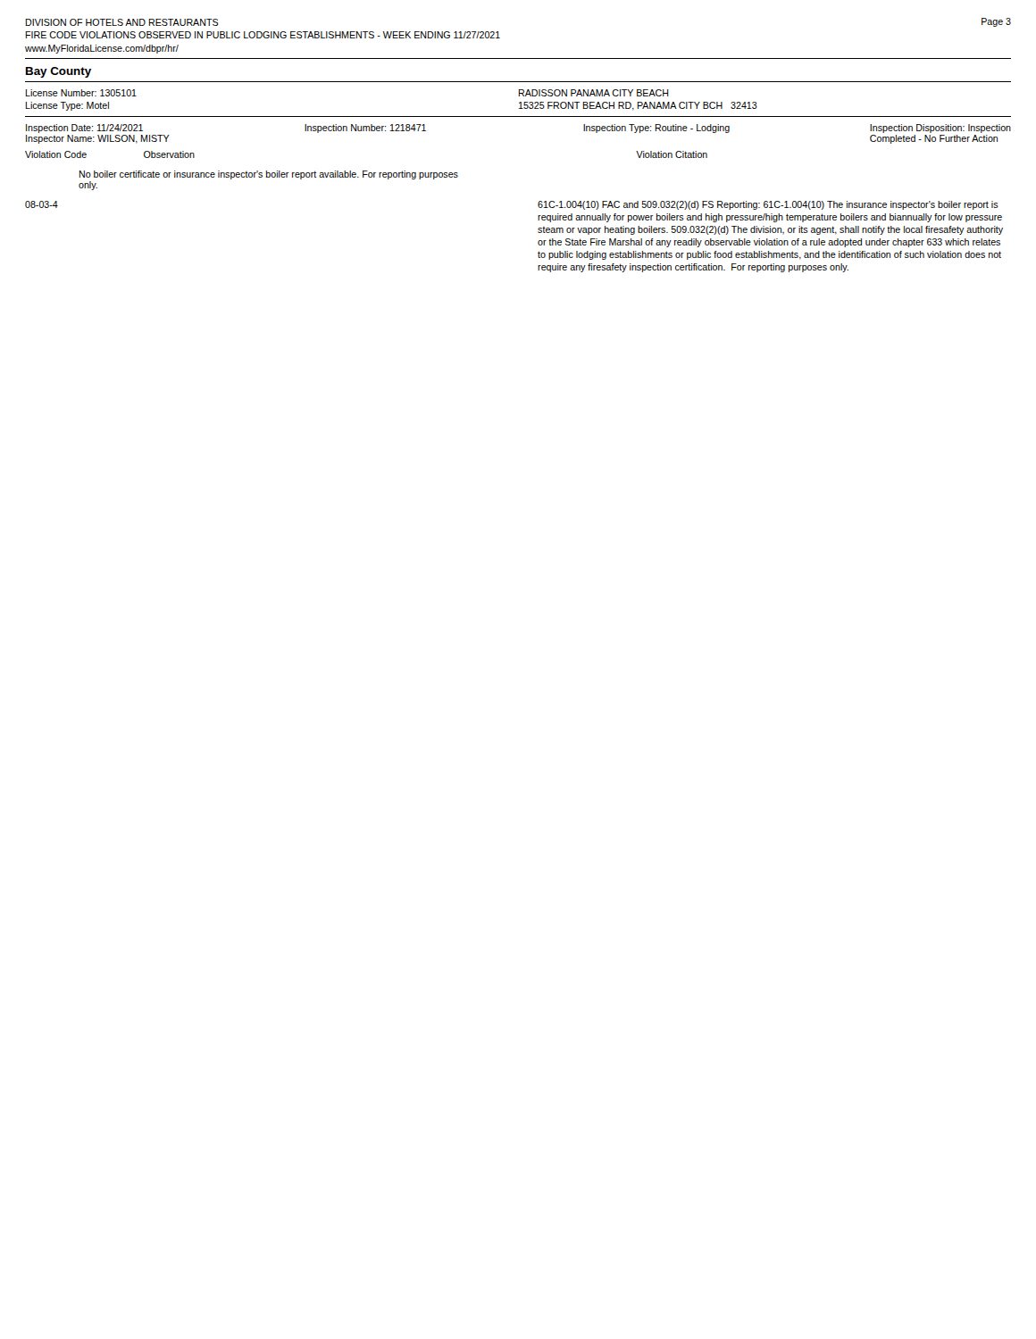Page 3
DIVISION OF HOTELS AND RESTAURANTS
FIRE CODE VIOLATIONS OBSERVED IN PUBLIC LODGING ESTABLISHMENTS - WEEK ENDING 11/27/2021
www.MyFloridaLicense.com/dbpr/hr/
Bay County
| License Number: 1305101 | RADISSON PANAMA CITY BEACH |
| License Type: Motel | 15325 FRONT BEACH RD, PANAMA CITY BCH 32413 |
| Inspection Date: 11/24/2021 Inspector Name: WILSON, MISTY | Inspection Number: 1218471 | Inspection Type: Routine - Lodging | | Inspection Disposition: Inspection Completed - No Further Action |
| Violation Code | Observation | Violation Citation |
No boiler certificate or insurance inspector's boiler report available. For reporting purposes only.
08-03-4
61C-1.004(10) FAC and 509.032(2)(d) FS Reporting: 61C-1.004(10) The insurance inspector's boiler report is required annually for power boilers and high pressure/high temperature boilers and biannually for low pressure steam or vapor heating boilers. 509.032(2)(d) The division, or its agent, shall notify the local firesafety authority or the State Fire Marshal of any readily observable violation of a rule adopted under chapter 633 which relates to public lodging establishments or public food establishments, and the identification of such violation does not require any firesafety inspection certification. For reporting purposes only.